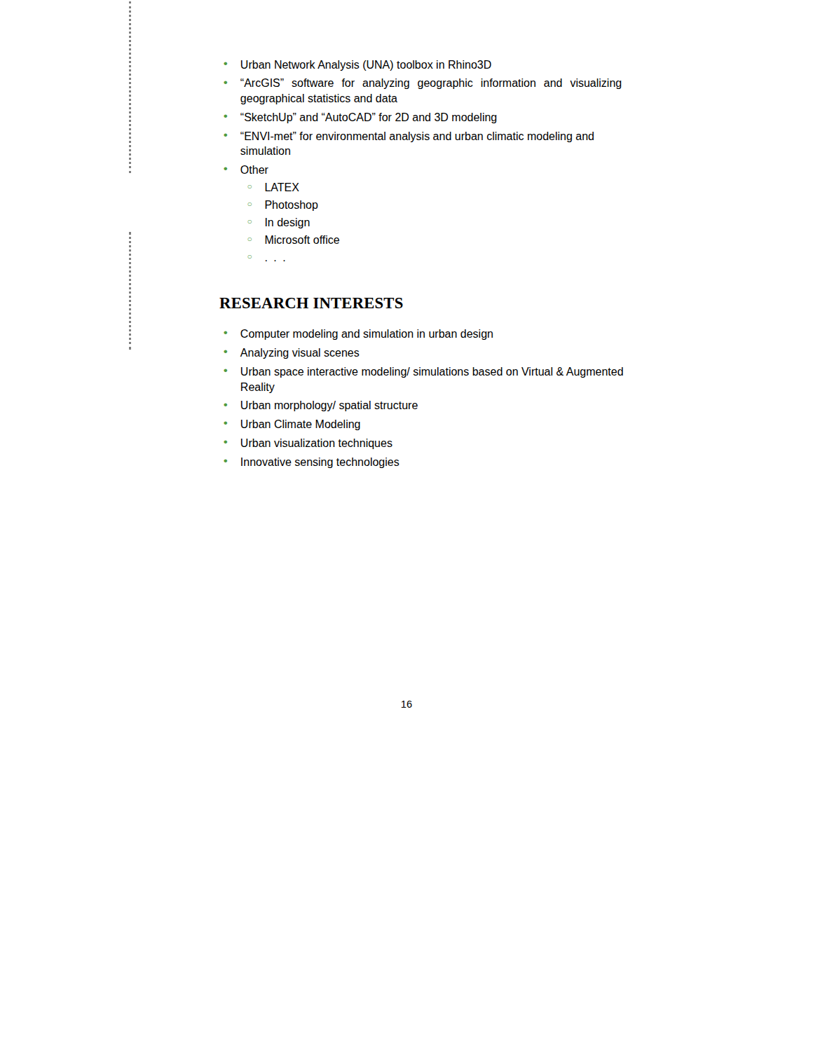Urban Network Analysis (UNA) toolbox in Rhino3D
“ArcGIS” software for analyzing geographic information and visualizing geographical statistics and data
“SketchUp” and “AutoCAD” for 2D and 3D modeling
“ENVI-met” for environmental analysis and urban climatic modeling and simulation
Other
LATEX
Photoshop
In design
Microsoft office
. . .
RESEARCH INTERESTS
Computer modeling and simulation in urban design
Analyzing visual scenes
Urban space interactive modeling/ simulations based on Virtual & Augmented Reality
Urban morphology/ spatial structure
Urban Climate Modeling
Urban visualization techniques
Innovative sensing technologies
16